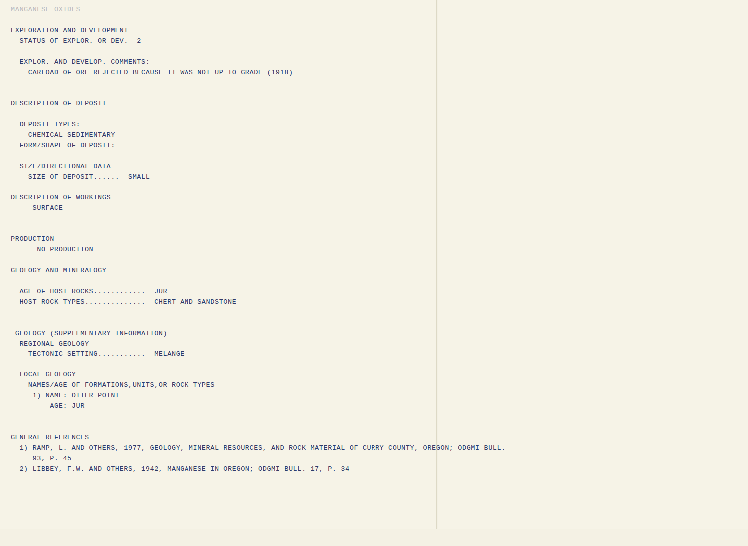MANGANESE OXIDES

EXPLORATION AND DEVELOPMENT
  STATUS OF EXPLOR. OR DEV.  2

  EXPLOR. AND DEVELOP. COMMENTS:
    CARLOAD OF ORE REJECTED BECAUSE IT WAS NOT UP TO GRADE (1918)


DESCRIPTION OF DEPOSIT

  DEPOSIT TYPES:
    CHEMICAL SEDIMENTARY
  FORM/SHAPE OF DEPOSIT:

  SIZE/DIRECTIONAL DATA
    SIZE OF DEPOSIT......  SMALL

DESCRIPTION OF WORKINGS
     SURFACE


PRODUCTION
      NO PRODUCTION

GEOLOGY AND MINERALOGY

  AGE OF HOST ROCKS............  JUR
  HOST ROCK TYPES..............  CHERT AND SANDSTONE


 GEOLOGY (SUPPLEMENTARY INFORMATION)
  REGIONAL GEOLOGY
    TECTONIC SETTING...........  MELANGE

  LOCAL GEOLOGY
    NAMES/AGE OF FORMATIONS,UNITS,OR ROCK TYPES
     1) NAME: OTTER POINT
         AGE: JUR


GENERAL REFERENCES
  1) RAMP, L. AND OTHERS, 1977, GEOLOGY, MINERAL RESOURCES, AND ROCK MATERIAL OF CURRY COUNTY, OREGON; ODGMI BULL.
     93, P. 45
  2) LIBBEY, F.W. AND OTHERS, 1942, MANGANESE IN OREGON; ODGMI BULL. 17, P. 34